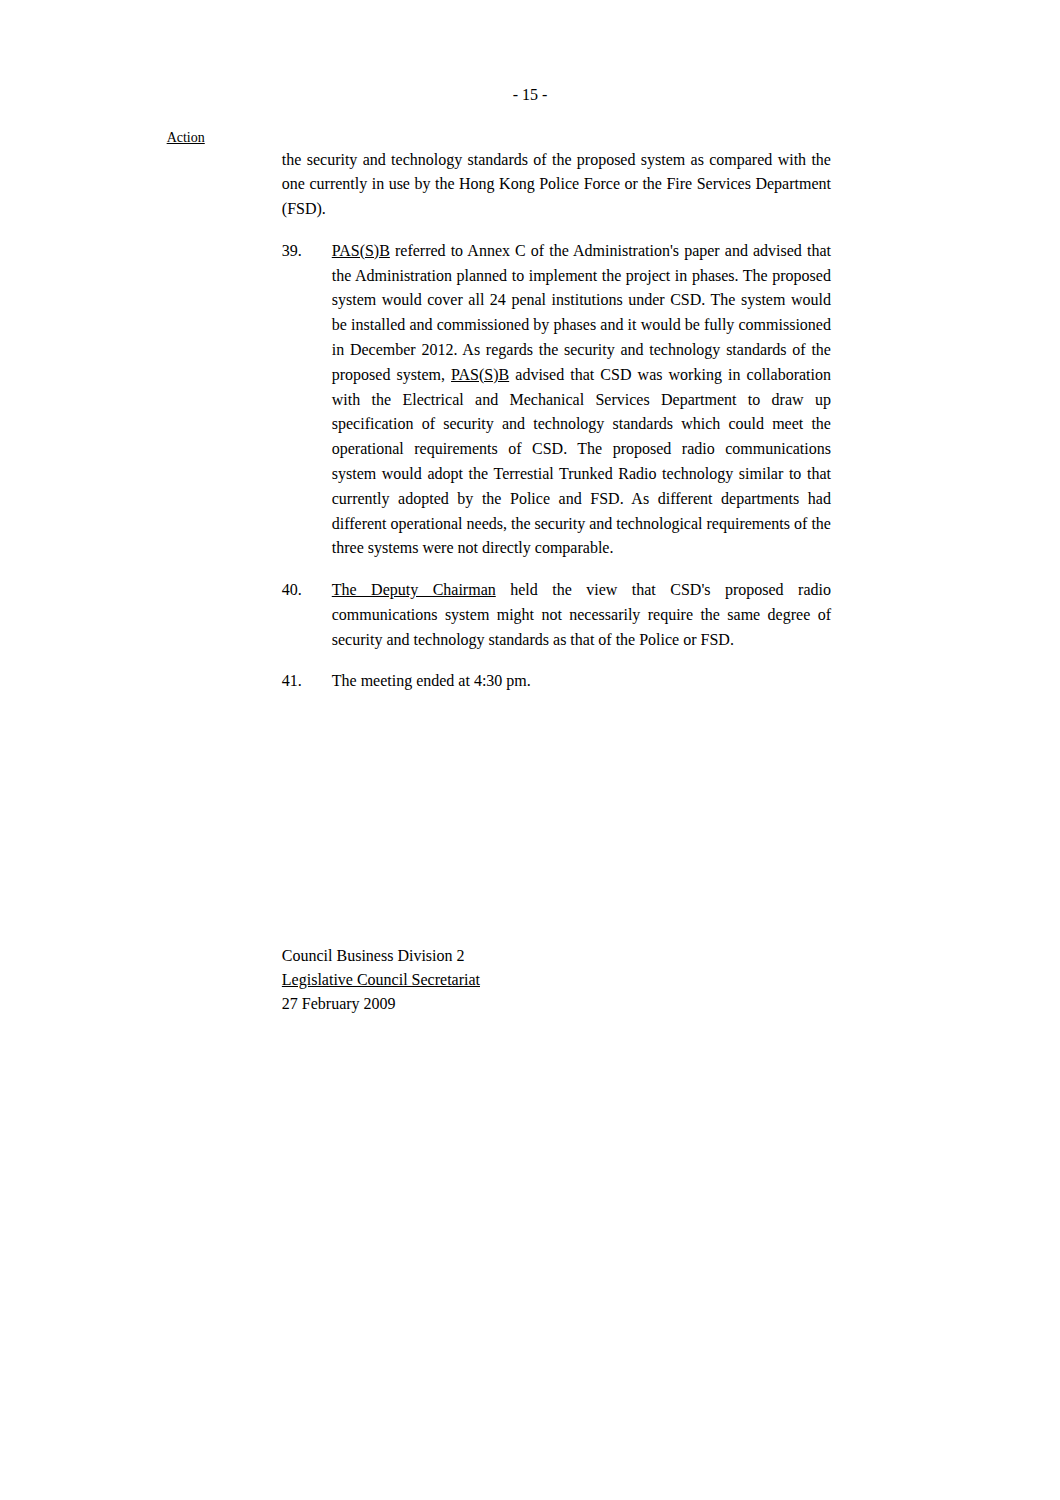- 15 -
Action
the security and technology standards of the proposed system as compared with the one currently in use by the Hong Kong Police Force or the Fire Services Department (FSD).
39.
PAS(S)B referred to Annex C of the Administration's paper and advised that the Administration planned to implement the project in phases. The proposed system would cover all 24 penal institutions under CSD. The system would be installed and commissioned by phases and it would be fully commissioned in December 2012. As regards the security and technology standards of the proposed system, PAS(S)B advised that CSD was working in collaboration with the Electrical and Mechanical Services Department to draw up specification of security and technology standards which could meet the operational requirements of CSD. The proposed radio communications system would adopt the Terrestial Trunked Radio technology similar to that currently adopted by the Police and FSD. As different departments had different operational needs, the security and technological requirements of the three systems were not directly comparable.
40.
The Deputy Chairman held the view that CSD's proposed radio communications system might not necessarily require the same degree of security and technology standards as that of the Police or FSD.
41.
The meeting ended at 4:30 pm.
Council Business Division 2
Legislative Council Secretariat
27 February 2009